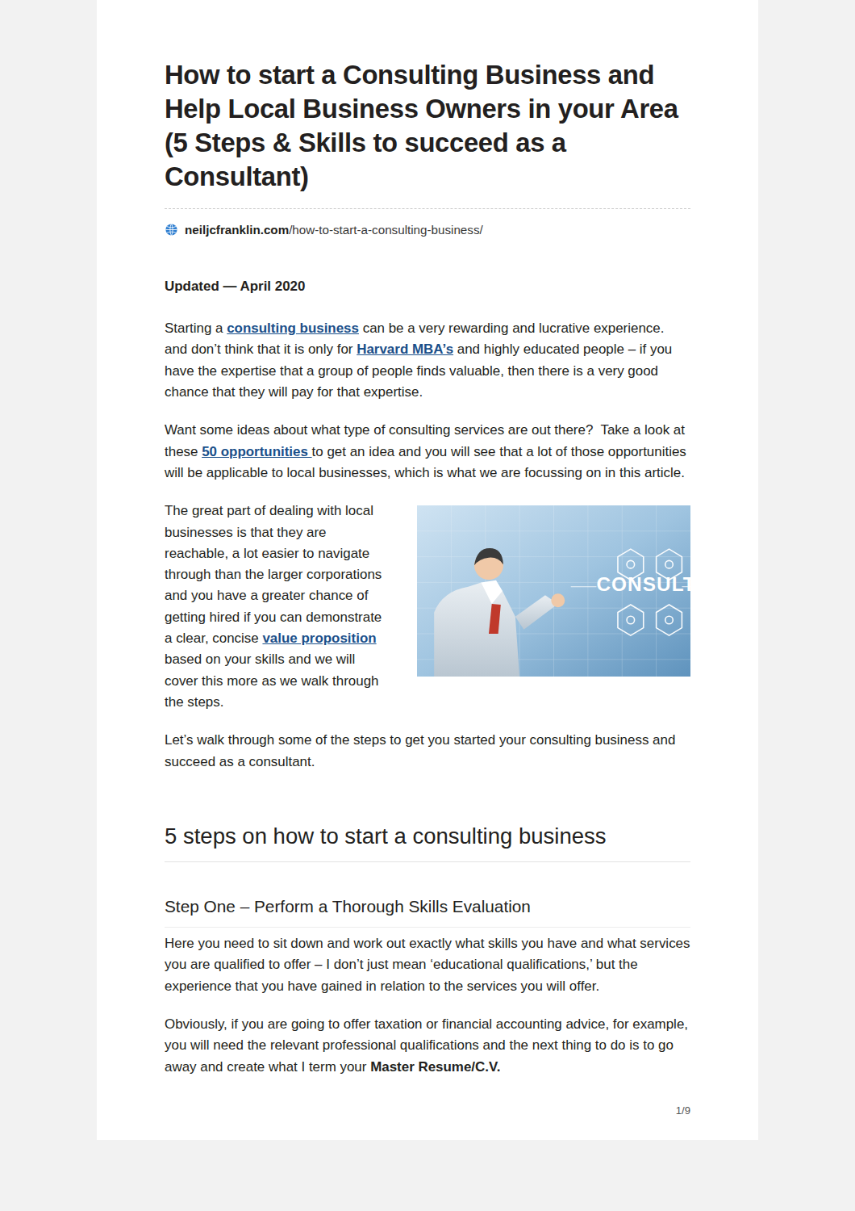How to start a Consulting Business and Help Local Business Owners in your Area (5 Steps & Skills to succeed as a Consultant)
neiljcfranklin.com/how-to-start-a-consulting-business/
Updated — April 2020
Starting a consulting business can be a very rewarding and lucrative experience. and don’t think that it is only for Harvard MBA’s and highly educated people – if you have the expertise that a group of people finds valuable, then there is a very good chance that they will pay for that expertise.
Want some ideas about what type of consulting services are out there? Take a look at these 50 opportunities to get an idea and you will see that a lot of those opportunities will be applicable to local businesses, which is what we are focussing on in this article.
The great part of dealing with local businesses is that they are reachable, a lot easier to navigate through than the larger corporations and you have a greater chance of getting hired if you can demonstrate a clear, concise value proposition based on your skills and we will cover this more as we walk through the steps.
Let’s walk through some of the steps to get you started your consulting business and succeed as a consultant.
5 steps on how to start a consulting business
Step One – Perform a Thorough Skills Evaluation
Here you need to sit down and work out exactly what skills you have and what services you are qualified to offer – I don’t just mean ‘educational qualifications,’ but the experience that you have gained in relation to the services you will offer.
Obviously, if you are going to offer taxation or financial accounting advice, for example, you will need the relevant professional qualifications and the next thing to do is to go away and create what I term your Master Resume/C.V.
1/9